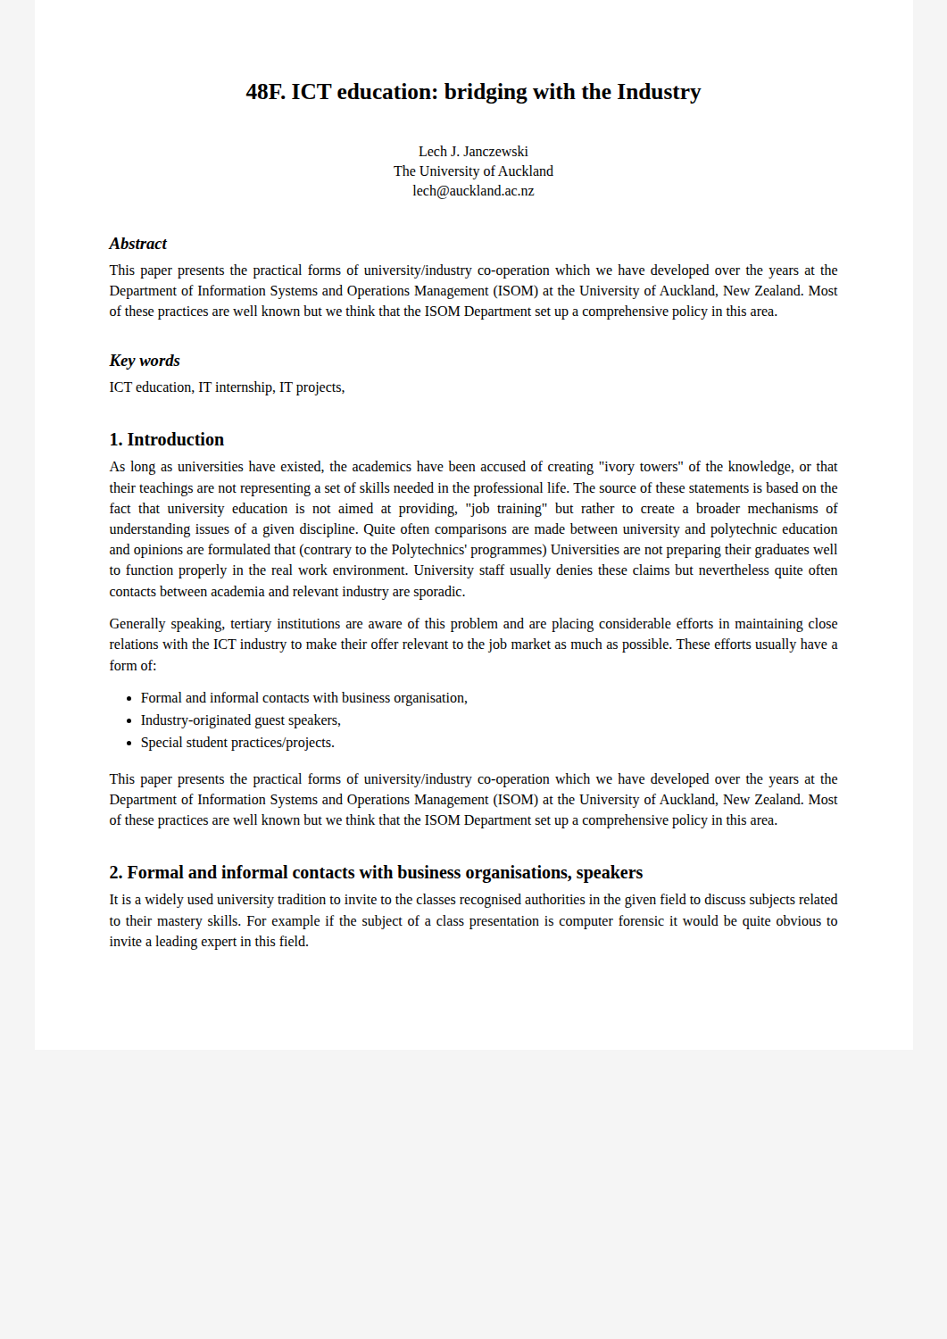48F. ICT education: bridging with the Industry
Lech J. Janczewski The University of Auckland lech@auckland.ac.nz
Abstract
This paper presents the practical forms of university/industry co-operation which we have developed over the years at the Department of Information Systems and Operations Management (ISOM) at the University of Auckland, New Zealand. Most of these practices are well known but we think that the ISOM Department set up a comprehensive policy in this area.
Key words
ICT education, IT internship, IT projects,
1. Introduction
As long as universities have existed, the academics have been accused of creating "ivory towers" of the knowledge, or that their teachings are not representing a set of skills needed in the professional life. The source of these statements is based on the fact that university education is not aimed at providing, "job training" but rather to create a broader mechanisms of understanding issues of a given discipline. Quite often comparisons are made between university and polytechnic education and opinions are formulated that (contrary to the Polytechnics' programmes) Universities are not preparing their graduates well to function properly in the real work environment. University staff usually denies these claims but nevertheless quite often contacts between academia and relevant industry are sporadic.
Generally speaking, tertiary institutions are aware of this problem and are placing considerable efforts in maintaining close relations with the ICT industry to make their offer relevant to the job market as much as possible. These efforts usually have a form of:
Formal and informal contacts with business organisation,
Industry-originated guest speakers,
Special student practices/projects.
This paper presents the practical forms of university/industry co-operation which we have developed over the years at the Department of Information Systems and Operations Management (ISOM) at the University of Auckland, New Zealand. Most of these practices are well known but we think that the ISOM Department set up a comprehensive policy in this area.
2. Formal and informal contacts with business organisations, speakers
It is a widely used university tradition to invite to the classes recognised authorities in the given field to discuss subjects related to their mastery skills. For example if the subject of a class presentation is computer forensic it would be quite obvious to invite a leading expert in this field.